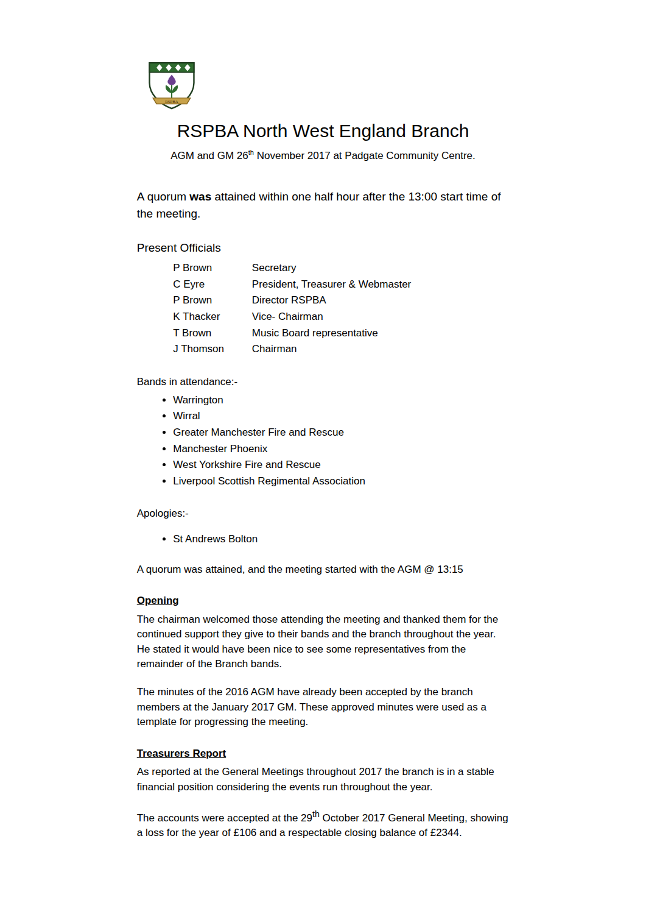RSPBA
RSPBA North West England Branch
AGM and GM 26th November 2017 at Padgate Community Centre.
A quorum was attained within one half hour after the 13:00 start time of the meeting.
Present Officials
P Brown Secretary
C Eyre President, Treasurer & Webmaster
P Brown Director RSPBA
K Thacker Vice- Chairman
T Brown Music Board representative
J Thomson Chairman
Bands in attendance:-
Warrington
Wirral
Greater Manchester Fire and Rescue
Manchester Phoenix
West Yorkshire Fire and Rescue
Liverpool Scottish Regimental Association
Apologies:-
St Andrews Bolton
A quorum was attained, and the meeting started with the AGM @ 13:15
Opening
The chairman welcomed those attending the meeting and thanked them for the continued support they give to their bands and the branch throughout the year. He stated it would have been nice to see some representatives from the remainder of the Branch bands.
The minutes of the 2016 AGM have already been accepted by the branch members at the January 2017 GM. These approved minutes were used as a template for progressing the meeting.
Treasurers Report
As reported at the General Meetings throughout 2017 the branch is in a stable financial position considering the events run throughout the year.
The accounts were accepted at the 29th October 2017 General Meeting, showing a loss for the year of £106 and a respectable closing balance of £2344.